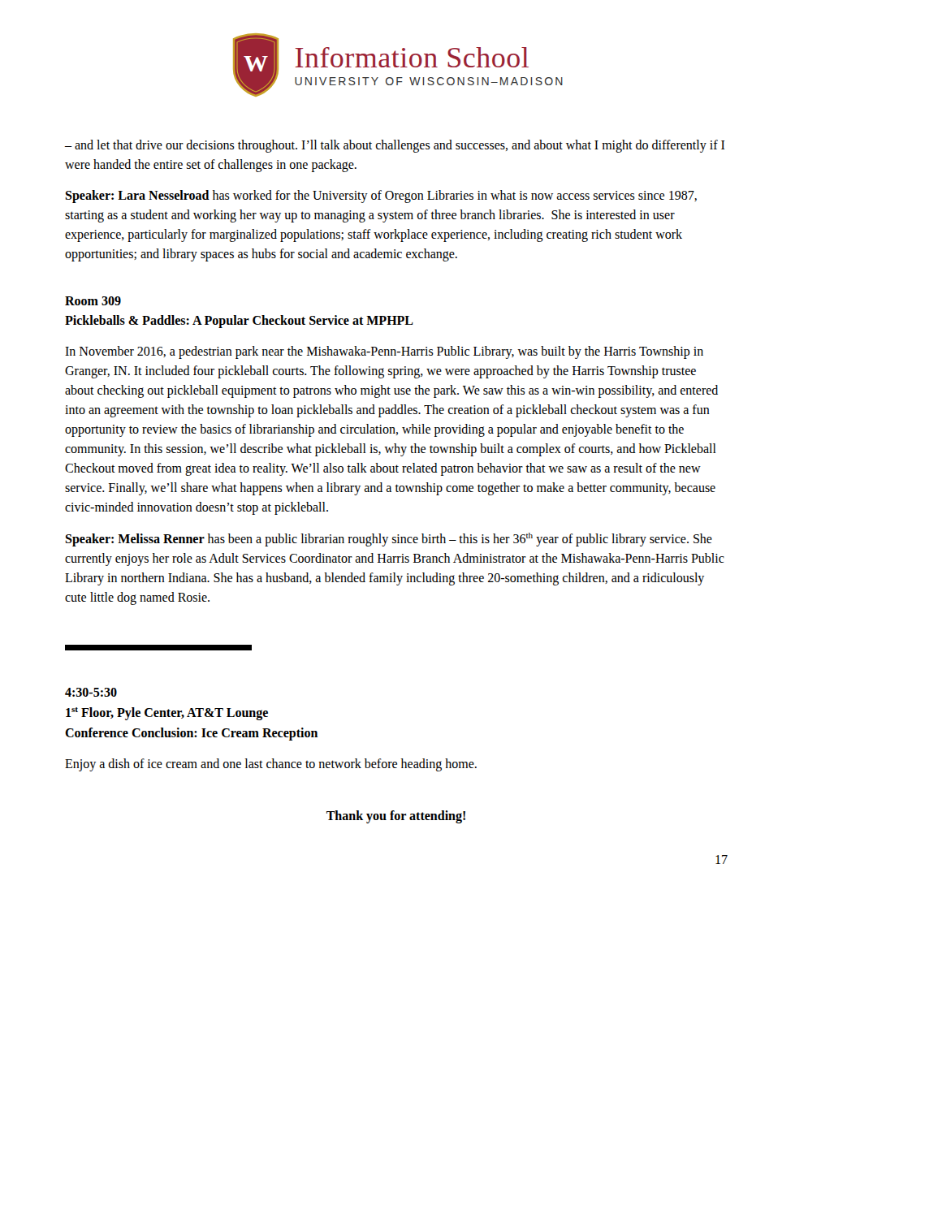W
Information School
UNIVERSITY OF WISCONSIN–MADISON
– and let that drive our decisions throughout. I’ll talk about challenges and successes, and about what I might do differently if I were handed the entire set of challenges in one package.
Speaker: Lara Nesselroad has worked for the University of Oregon Libraries in what is now access services since 1987, starting as a student and working her way up to managing a system of three branch libraries. She is interested in user experience, particularly for marginalized populations; staff workplace experience, including creating rich student work opportunities; and library spaces as hubs for social and academic exchange.
Room 309
Pickleballs & Paddles: A Popular Checkout Service at MPHPL
In November 2016, a pedestrian park near the Mishawaka-Penn-Harris Public Library, was built by the Harris Township in Granger, IN. It included four pickleball courts. The following spring, we were approached by the Harris Township trustee about checking out pickleball equipment to patrons who might use the park. We saw this as a win-win possibility, and entered into an agreement with the township to loan pickleballs and paddles. The creation of a pickleball checkout system was a fun opportunity to review the basics of librarianship and circulation, while providing a popular and enjoyable benefit to the community. In this session, we’ll describe what pickleball is, why the township built a complex of courts, and how Pickleball Checkout moved from great idea to reality. We’ll also talk about related patron behavior that we saw as a result of the new service. Finally, we’ll share what happens when a library and a township come together to make a better community, because civic-minded innovation doesn’t stop at pickleball.
Speaker: Melissa Renner has been a public librarian roughly since birth – this is her 36th year of public library service. She currently enjoys her role as Adult Services Coordinator and Harris Branch Administrator at the Mishawaka-Penn-Harris Public Library in northern Indiana. She has a husband, a blended family including three 20-something children, and a ridiculously cute little dog named Rosie.
4:30-5:30
1st Floor, Pyle Center, AT&T Lounge
Conference Conclusion: Ice Cream Reception
Enjoy a dish of ice cream and one last chance to network before heading home.
Thank you for attending!
17